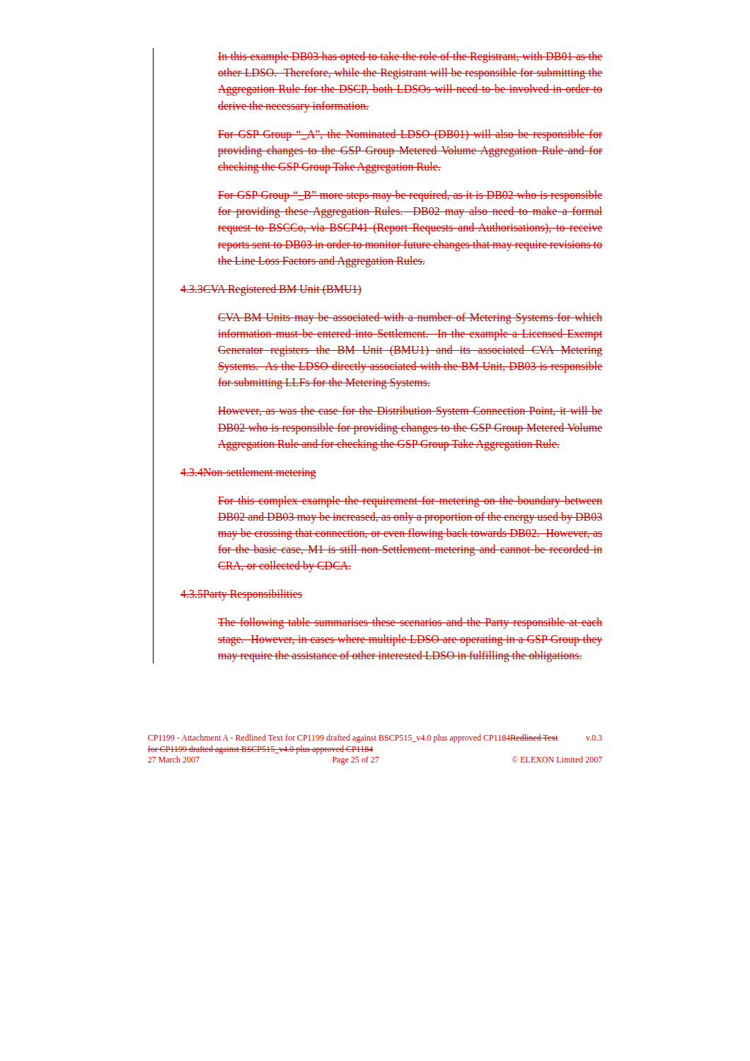In this example DB03 has opted to take the role of the Registrant, with DB01 as the other LDSO. Therefore, while the Registrant will be responsible for submitting the Aggregation Rule for the DSCP, both LDSOs will need to be involved in order to derive the necessary information.
For GSP Group “_A”, the Nominated LDSO (DB01) will also be responsible for providing changes to the GSP Group Metered Volume Aggregation Rule and for checking the GSP Group Take Aggregation Rule.
For GSP Group “_B” more steps may be required, as it is DB02 who is responsible for providing these Aggregation Rules. DB02 may also need to make a formal request to BSCCo, via BSCP41 (Report Requests and Authorisations), to receive reports sent to DB03 in order to monitor future changes that may require revisions to the Line Loss Factors and Aggregation Rules.
4.3.3CVA Registered BM Unit (BMU1)
CVA BM Units may be associated with a number of Metering Systems for which information must be entered into Settlement. In the example a Licensed Exempt Generator registers the BM Unit (BMU1) and its associated CVA Metering Systems. As the LDSO directly associated with the BM Unit, DB03 is responsible for submitting LLFs for the Metering Systems.
However, as was the case for the Distribution System Connection Point, it will be DB02 who is responsible for providing changes to the GSP Group Metered Volume Aggregation Rule and for checking the GSP Group Take Aggregation Rule.
4.3.4Non-settlement metering
For this complex example the requirement for metering on the boundary between DB02 and DB03 may be increased, as only a proportion of the energy used by DB03 may be crossing that connection, or even flowing back towards DB02. However, as for the basic case, M1 is still non-Settlement metering and cannot be recorded in CRA, or collected by CDCA.
4.3.5Party Responsibilities
The following table summarises these scenarios and the Party responsible at each stage. However, in cases where multiple LDSO are operating in a GSP Group they may require the assistance of other interested LDSO in fulfilling the obligations.
CP1199 - Attachment A - Redlined Text for CP1199 drafted against BSCP515_v4.0 plus approved CP1184 Redlined Text for CP1199 drafted against BSCP515_v4.0 plus approved CP1184
v.0.3
27 March 2007
Page 25 of 27
© ELEXON Limited 2007